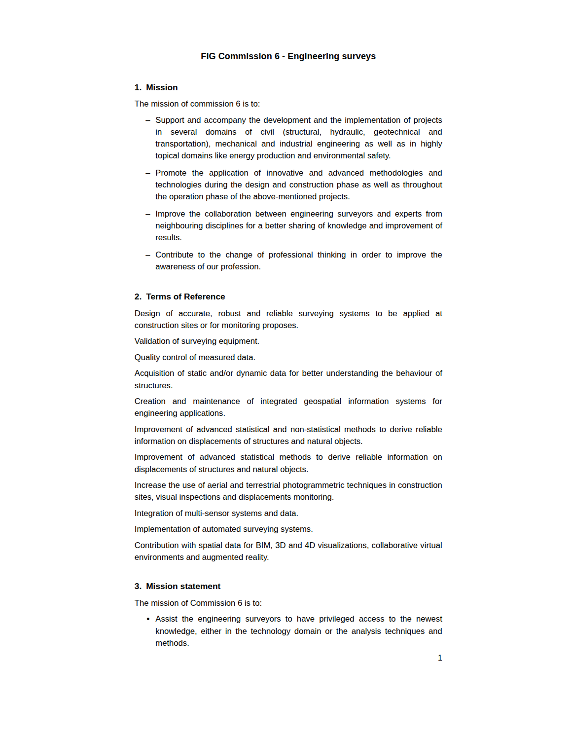FIG Commission 6 - Engineering surveys
1. Mission
The mission of commission 6 is to:
Support and accompany the development and the implementation of projects in several domains of civil (structural, hydraulic, geotechnical and transportation), mechanical and industrial engineering as well as in highly topical domains like energy production and environmental safety.
Promote the application of innovative and advanced methodologies and technologies during the design and construction phase as well as throughout the operation phase of the above-mentioned projects.
Improve the collaboration between engineering surveyors and experts from neighbouring disciplines for a better sharing of knowledge and improvement of results.
Contribute to the change of professional thinking in order to improve the awareness of our profession.
2. Terms of Reference
Design of accurate, robust and reliable surveying systems to be applied at construction sites or for monitoring proposes.
Validation of surveying equipment.
Quality control of measured data.
Acquisition of static and/or dynamic data for better understanding the behaviour of structures.
Creation and maintenance of integrated geospatial information systems for engineering applications.
Improvement of advanced statistical and non-statistical methods to derive reliable information on displacements of structures and natural objects.
Improvement of advanced statistical methods to derive reliable information on displacements of structures and natural objects.
Increase the use of aerial and terrestrial photogrammetric techniques in construction sites, visual inspections and displacements monitoring.
Integration of multi-sensor systems and data.
Implementation of automated surveying systems.
Contribution with spatial data for BIM, 3D and 4D visualizations, collaborative virtual environments and augmented reality.
3. Mission statement
The mission of Commission 6 is to:
Assist the engineering surveyors to have privileged access to the newest knowledge, either in the technology domain or the analysis techniques and methods.
1